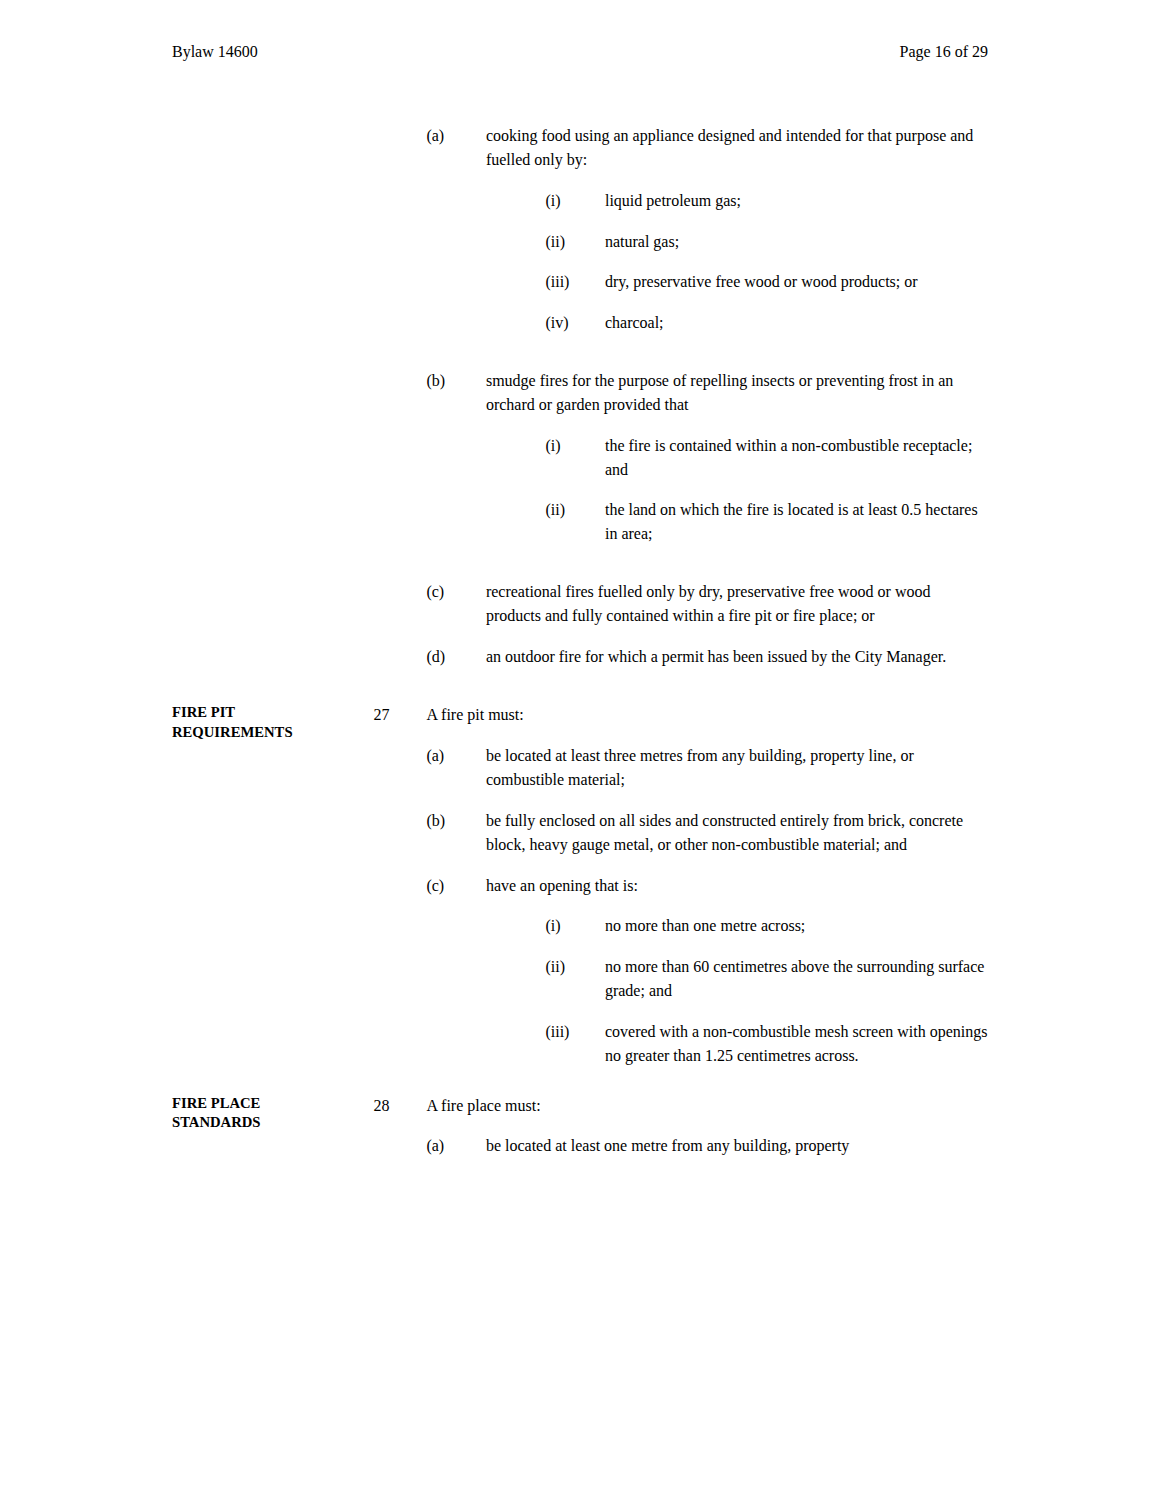Bylaw 14600
Page 16 of 29
(a) cooking food using an appliance designed and intended for that purpose and fuelled only by:
(i) liquid petroleum gas;
(ii) natural gas;
(iii) dry, preservative free wood or wood products; or
(iv) charcoal;
(b) smudge fires for the purpose of repelling insects or preventing frost in an orchard or garden provided that
(i) the fire is contained within a non-combustible receptacle; and
(ii) the land on which the fire is located is at least 0.5 hectares in area;
(c) recreational fires fuelled only by dry, preservative free wood or wood products and fully contained within a fire pit or fire place; or
(d) an outdoor fire for which a permit has been issued by the City Manager.
FIRE PIT
REQUIREMENTS
27
A fire pit must:
(a) be located at least three metres from any building, property line, or combustible material;
(b) be fully enclosed on all sides and constructed entirely from brick, concrete block, heavy gauge metal, or other non-combustible material; and
(c) have an opening that is:
(i) no more than one metre across;
(ii) no more than 60 centimetres above the surrounding surface grade; and
(iii) covered with a non-combustible mesh screen with openings no greater than 1.25 centimetres across.
FIRE PLACE
STANDARDS
28
A fire place must:
(a) be located at least one metre from any building, property